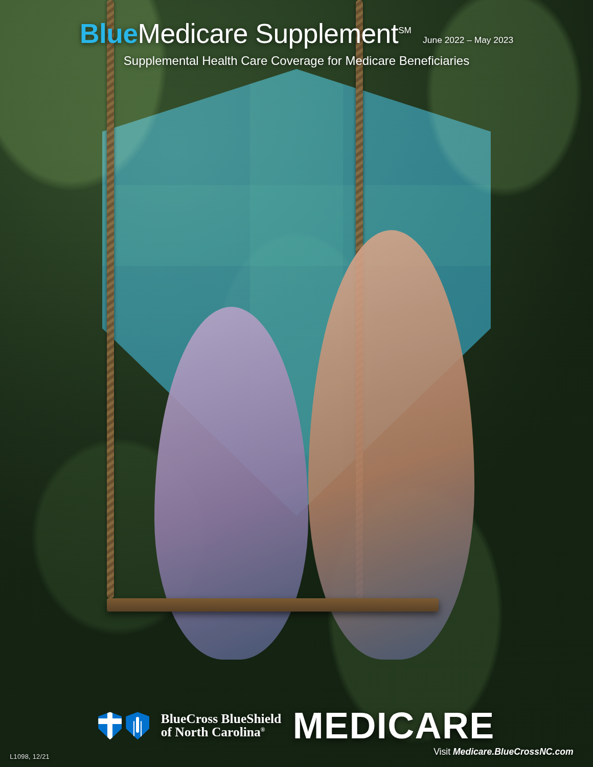Blue Medicare SupplementSM
June 2022 – May 2023
Supplemental Health Care Coverage for Medicare Beneficiaries
BlueCross BlueShield
of North Carolina®
MEDICARE
Visit Medicare.BlueCrossNC.com
L1098, 12/21